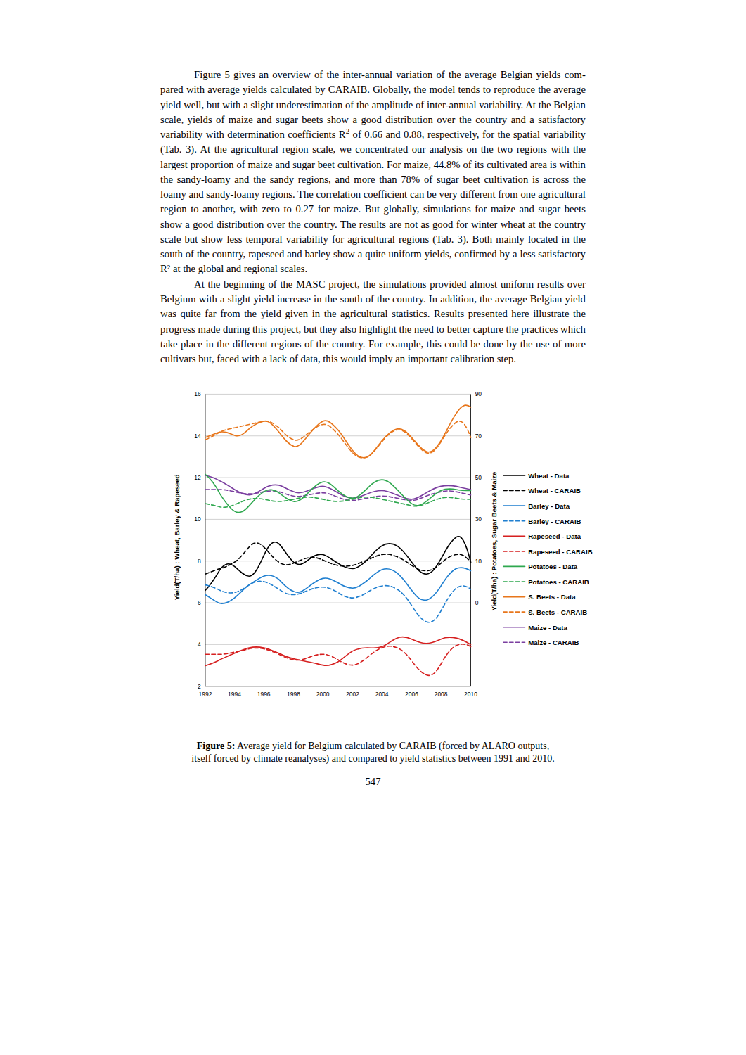Figure 5 gives an overview of the inter-annual variation of the average Belgian yields compared with average yields calculated by CARAIB. Globally, the model tends to reproduce the average yield well, but with a slight underestimation of the amplitude of inter-annual variability. At the Belgian scale, yields of maize and sugar beets show a good distribution over the country and a satisfactory variability with determination coefficients R2 of 0.66 and 0.88, respectively, for the spatial variability (Tab. 3). At the agricultural region scale, we concentrated our analysis on the two regions with the largest proportion of maize and sugar beet cultivation. For maize, 44.8% of its cultivated area is within the sandy-loamy and the sandy regions, and more than 78% of sugar beet cultivation is across the loamy and sandy-loamy regions. The correlation coefficient can be very different from one agricultural region to another, with zero to 0.27 for maize. But globally, simulations for maize and sugar beets show a good distribution over the country. The results are not as good for winter wheat at the country scale but show less temporal variability for agricultural regions (Tab. 3). Both mainly located in the south of the country, rapeseed and barley show a quite uniform yields, confirmed by a less satisfactory R² at the global and regional scales.
At the beginning of the MASC project, the simulations provided almost uniform results over Belgium with a slight yield increase in the south of the country. In addition, the average Belgian yield was quite far from the yield given in the agricultural statistics. Results presented here illustrate the progress made during this project, but they also highlight the need to better capture the practices which take place in the different regions of the country. For example, this could be done by the use of more cultivars but, faced with a lack of data, this would imply an important calibration step.
16 14 12 10 8 6 4 2 90 70 50 30 10 0 1992 1994 1996 1998 2000 2002 2004 2006 2008 2010 Yield(T/ha) : Wheat, Barley & Rapeseed Yield(T/ha) : Potatoes, Sugar Beets & Maize Wheat - Data Wheat - CARAIB Barley - Data Barley - CARAIB Rapeseed - Data Rapeseed - CARAIB Potatoes - Data Potatoes - CARAIB S. Beets - Data S. Beets - CARAIB Maize - Data Maize - CARAIB
Figure 5: Average yield for Belgium calculated by CARAIB (forced by ALARO outputs,
itself forced by climate reanalyses) and compared to yield statistics between 1991 and 2010.
547